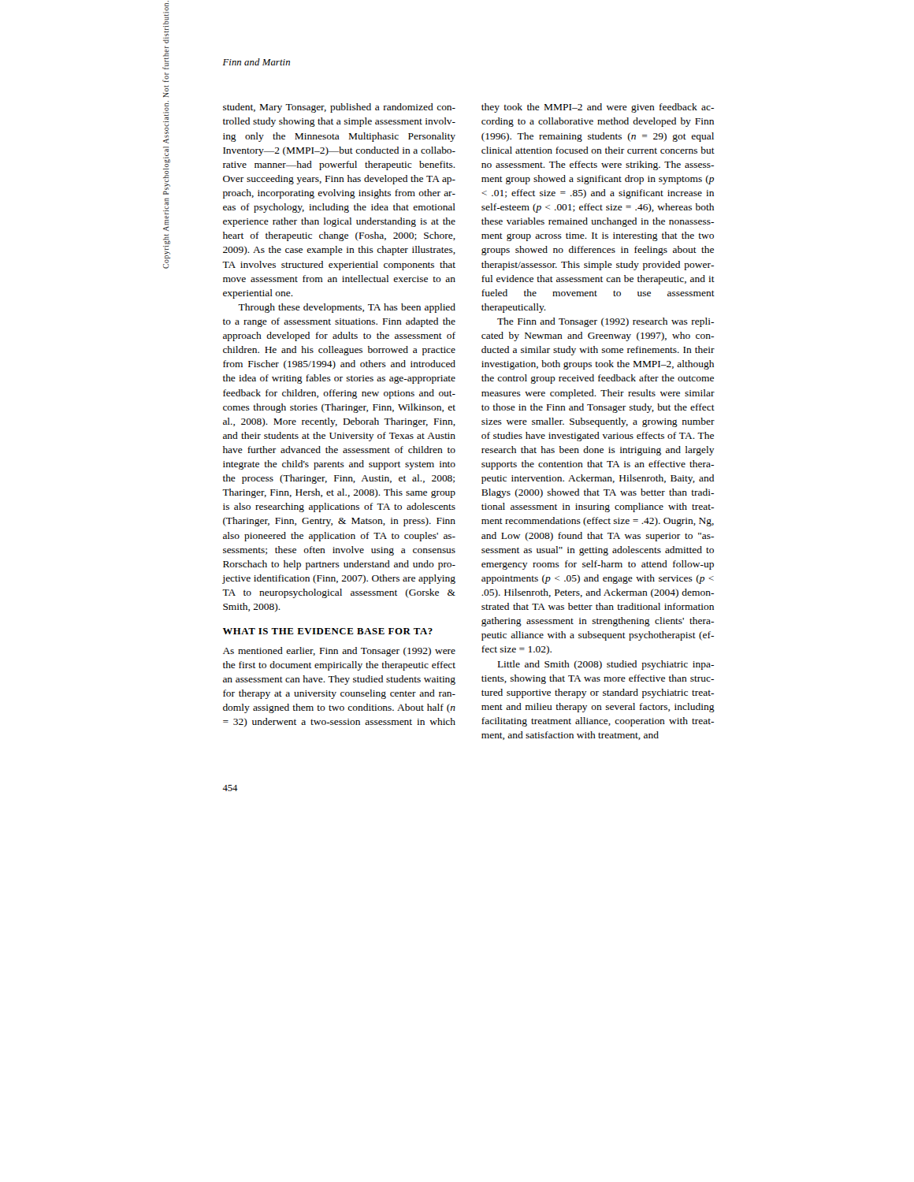Finn and Martin
Copyright American Psychological Association. Not for further distribution.
student, Mary Tonsager, published a randomized controlled study showing that a simple assessment involving only the Minnesota Multiphasic Personality Inventory—2 (MMPI–2)—but conducted in a collaborative manner—had powerful therapeutic benefits. Over succeeding years, Finn has developed the TA approach, incorporating evolving insights from other areas of psychology, including the idea that emotional experience rather than logical understanding is at the heart of therapeutic change (Fosha, 2000; Schore, 2009). As the case example in this chapter illustrates, TA involves structured experiential components that move assessment from an intellectual exercise to an experiential one.
Through these developments, TA has been applied to a range of assessment situations. Finn adapted the approach developed for adults to the assessment of children. He and his colleagues borrowed a practice from Fischer (1985/1994) and others and introduced the idea of writing fables or stories as age-appropriate feedback for children, offering new options and outcomes through stories (Tharinger, Finn, Wilkinson, et al., 2008). More recently, Deborah Tharinger, Finn, and their students at the University of Texas at Austin have further advanced the assessment of children to integrate the child's parents and support system into the process (Tharinger, Finn, Austin, et al., 2008; Tharinger, Finn, Hersh, et al., 2008). This same group is also researching applications of TA to adolescents (Tharinger, Finn, Gentry, & Matson, in press). Finn also pioneered the application of TA to couples' assessments; these often involve using a consensus Rorschach to help partners understand and undo projective identification (Finn, 2007). Others are applying TA to neuropsychological assessment (Gorske & Smith, 2008).
WHAT IS THE EVIDENCE BASE FOR TA?
As mentioned earlier, Finn and Tonsager (1992) were the first to document empirically the therapeutic effect an assessment can have. They studied students waiting for therapy at a university counseling center and randomly assigned them to two conditions. About half (n = 32) underwent a two-session assessment in which they took the MMPI–2 and were given feedback according to a collaborative method developed by Finn (1996). The remaining students (n = 29) got equal clinical attention focused on their current concerns but no assessment. The effects were striking. The assessment group showed a significant drop in symptoms (p < .01; effect size = .85) and a significant increase in self-esteem (p < .001; effect size = .46), whereas both these variables remained unchanged in the nonassessment group across time. It is interesting that the two groups showed no differences in feelings about the therapist/assessor. This simple study provided powerful evidence that assessment can be therapeutic, and it fueled the movement to use assessment therapeutically.
The Finn and Tonsager (1992) research was replicated by Newman and Greenway (1997), who conducted a similar study with some refinements. In their investigation, both groups took the MMPI–2, although the control group received feedback after the outcome measures were completed. Their results were similar to those in the Finn and Tonsager study, but the effect sizes were smaller. Subsequently, a growing number of studies have investigated various effects of TA. The research that has been done is intriguing and largely supports the contention that TA is an effective therapeutic intervention. Ackerman, Hilsenroth, Baity, and Blagys (2000) showed that TA was better than traditional assessment in insuring compliance with treatment recommendations (effect size = .42). Ougrin, Ng, and Low (2008) found that TA was superior to "assessment as usual" in getting adolescents admitted to emergency rooms for self-harm to attend follow-up appointments (p < .05) and engage with services (p < .05). Hilsenroth, Peters, and Ackerman (2004) demonstrated that TA was better than traditional information gathering assessment in strengthening clients' therapeutic alliance with a subsequent psychotherapist (effect size = 1.02).
Little and Smith (2008) studied psychiatric inpatients, showing that TA was more effective than structured supportive therapy or standard psychiatric treatment and milieu therapy on several factors, including facilitating treatment alliance, cooperation with treatment, and satisfaction with treatment, and
454